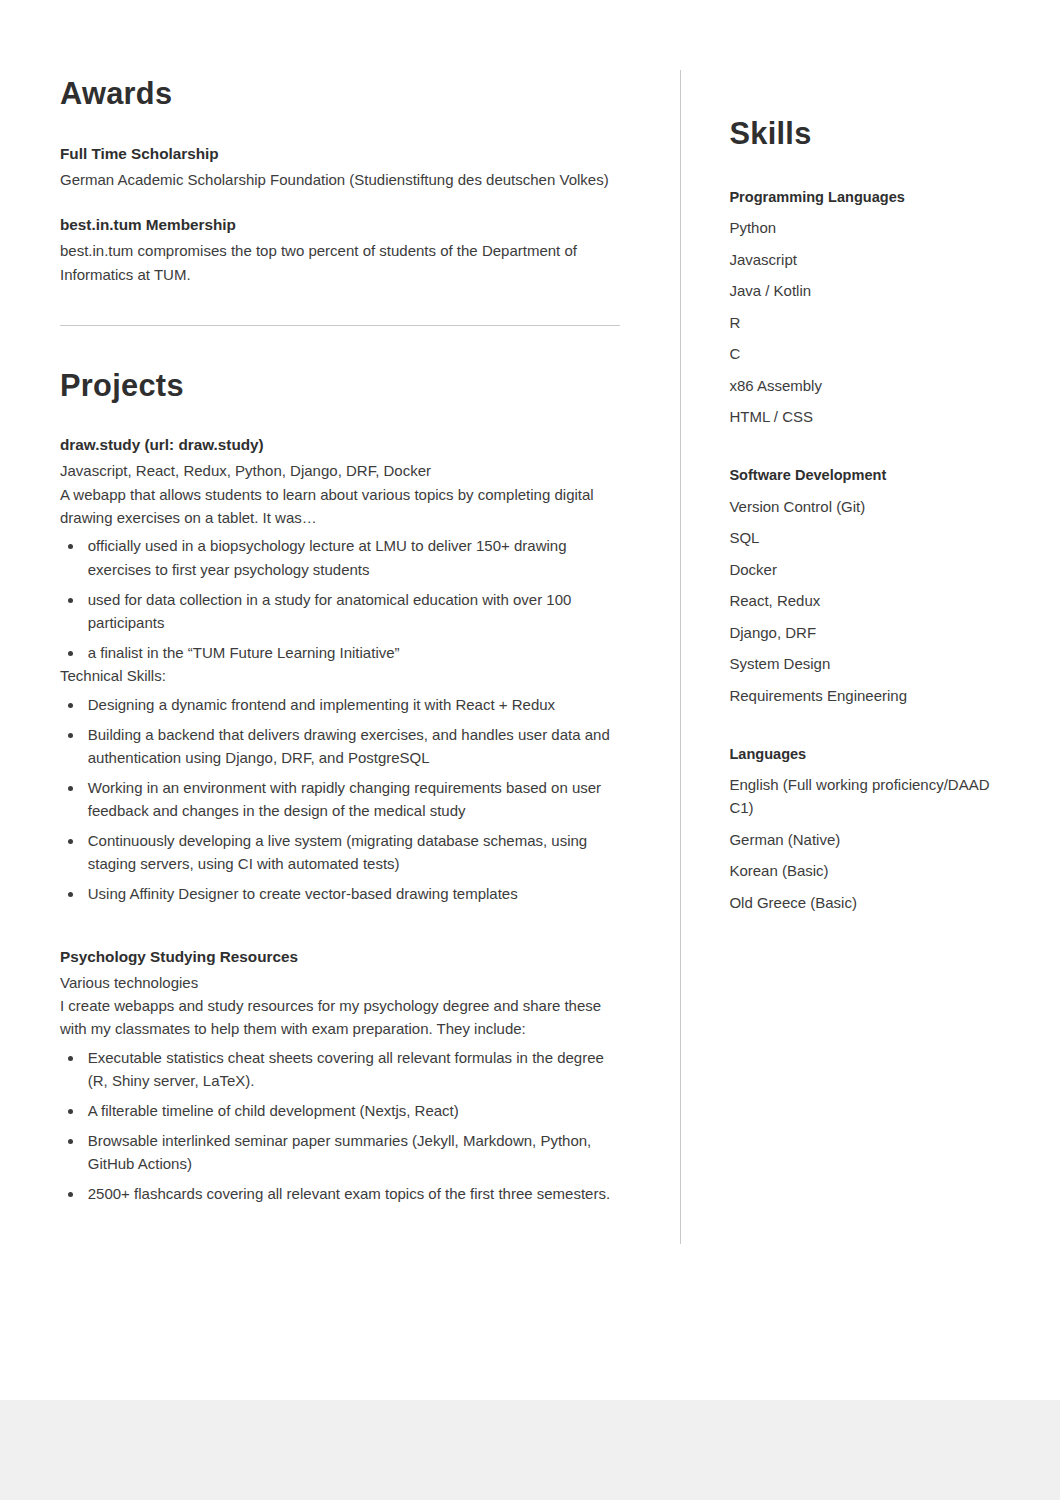Awards
Full Time Scholarship
German Academic Scholarship Foundation (Studienstiftung des deutschen Volkes)
best.in.tum Membership
best.in.tum compromises the top two percent of students of the Department of Informatics at TUM.
Projects
draw.study (url: draw.study)
Javascript, React, Redux, Python, Django, DRF, Docker
A webapp that allows students to learn about various topics by completing digital drawing exercises on a tablet. It was…
officially used in a biopsychology lecture at LMU to deliver 150+ drawing exercises to first year psychology students
used for data collection in a study for anatomical education with over 100 participants
a finalist in the “TUM Future Learning Initiative”
Technical Skills:
Designing a dynamic frontend and implementing it with React + Redux
Building a backend that delivers drawing exercises, and handles user data and authentication using Django, DRF, and PostgreSQL
Working in an environment with rapidly changing requirements based on user feedback and changes in the design of the medical study
Continuously developing a live system (migrating database schemas, using staging servers, using CI with automated tests)
Using Affinity Designer to create vector-based drawing templates
Psychology Studying Resources
Various technologies
I create webapps and study resources for my psychology degree and share these with my classmates to help them with exam preparation. They include:
Executable statistics cheat sheets covering all relevant formulas in the degree (R, Shiny server, LaTeX).
A filterable timeline of child development (Nextjs, React)
Browsable interlinked seminar paper summaries (Jekyll, Markdown, Python, GitHub Actions)
2500+ flashcards covering all relevant exam topics of the first three semesters.
Skills
Programming Languages
Python
Javascript
Java / Kotlin
R
C
x86 Assembly
HTML / CSS
Software Development
Version Control (Git)
SQL
Docker
React, Redux
Django, DRF
System Design
Requirements Engineering
Languages
English (Full working proficiency/DAAD C1)
German (Native)
Korean (Basic)
Old Greece (Basic)